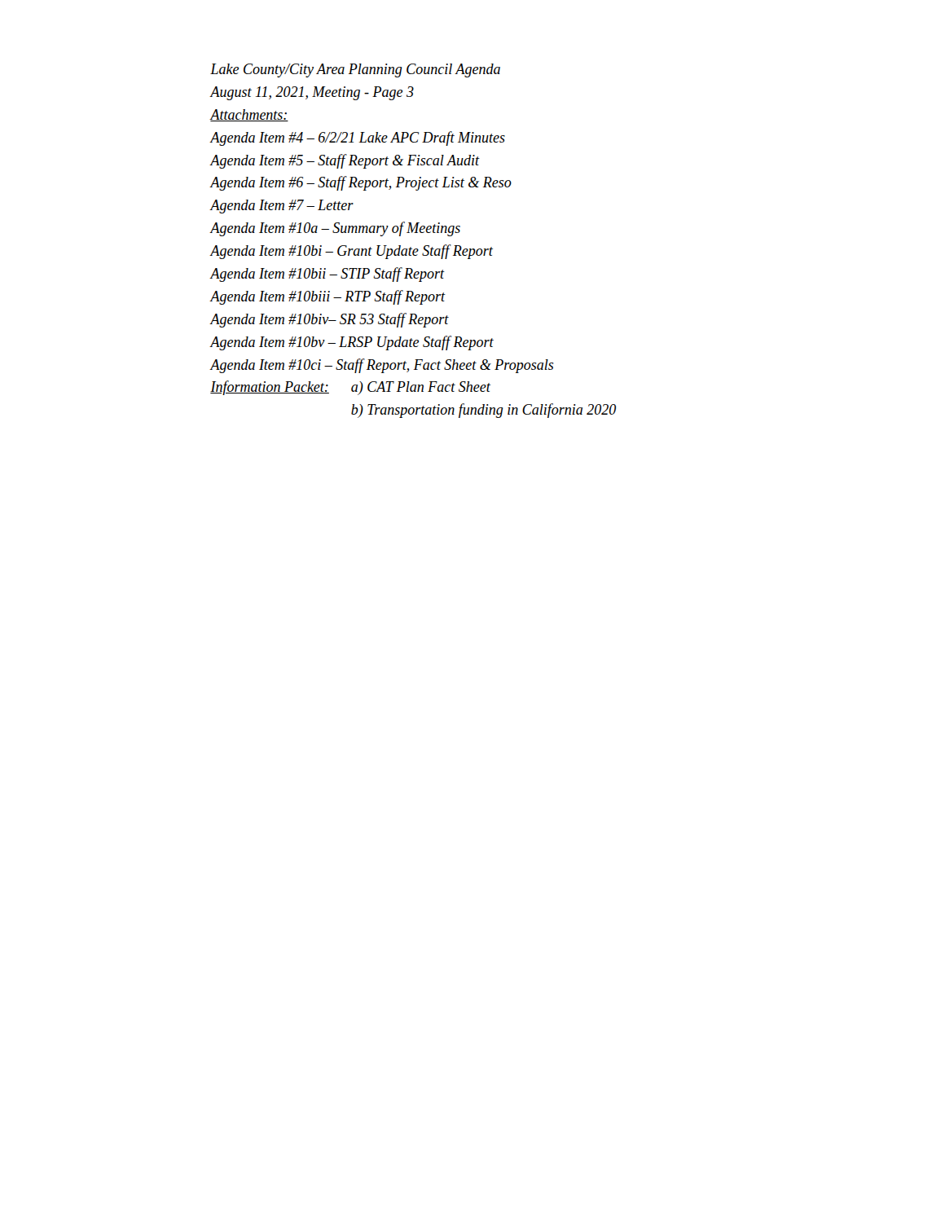Lake County/City Area Planning Council Agenda
August 11, 2021, Meeting - Page 3
Attachments:
Agenda Item #4 – 6/2/21 Lake APC Draft Minutes
Agenda Item #5 – Staff Report & Fiscal Audit
Agenda Item #6 – Staff Report, Project List & Reso
Agenda Item #7 – Letter
Agenda Item #10a – Summary of Meetings
Agenda Item #10bi – Grant Update Staff Report
Agenda Item #10bii – STIP Staff Report
Agenda Item #10biii – RTP Staff Report
Agenda Item #10biv– SR 53 Staff Report
Agenda Item #10bv – LRSP Update Staff Report
Agenda Item #10ci – Staff Report, Fact Sheet & Proposals
Information Packet:
a) CAT Plan Fact Sheet
b) Transportation funding in California 2020